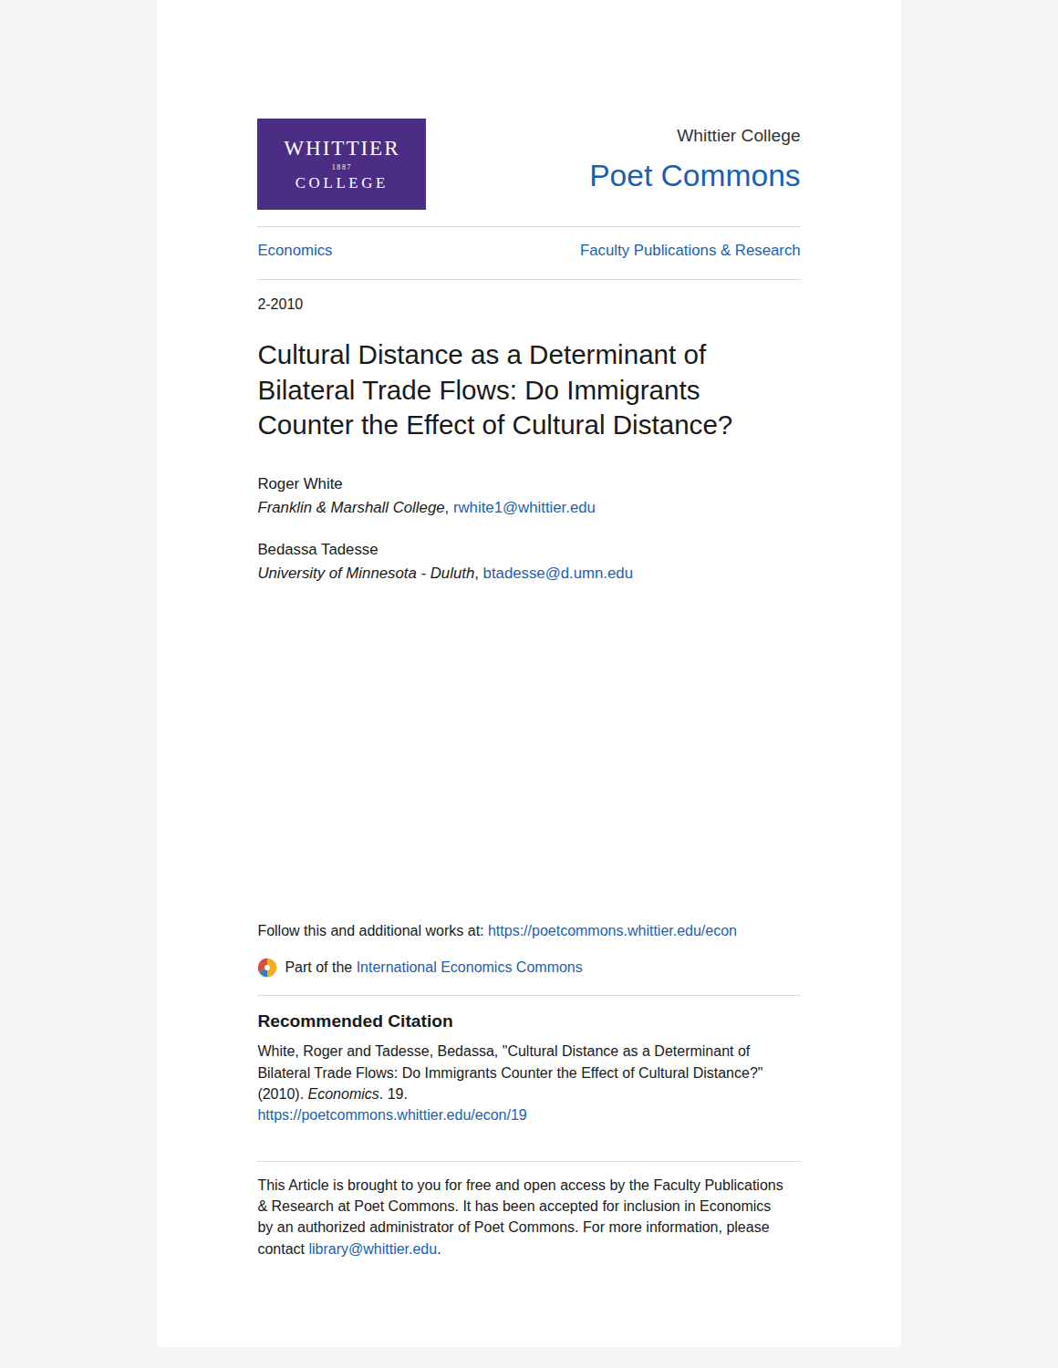WHITTIER 1887 COLLEGE
Whittier College
Poet Commons
Economics Faculty Publications & Research
2-2010
Cultural Distance as a Determinant of Bilateral Trade Flows: Do Immigrants Counter the Effect of Cultural Distance?
Roger White Franklin & Marshall College, rwhite1@whittier.edu
Bedassa Tadesse University of Minnesota - Duluth, btadesse@d.umn.edu
Follow this and additional works at: https://poetcommons.whittier.edu/econ
Part of the International Economics Commons
Recommended Citation
White, Roger and Tadesse, Bedassa, "Cultural Distance as a Determinant of Bilateral Trade Flows: Do Immigrants Counter the Effect of Cultural Distance?" (2010). Economics. 19.
https://poetcommons.whittier.edu/econ/19
This Article is brought to you for free and open access by the Faculty Publications & Research at Poet Commons. It has been accepted for inclusion in Economics by an authorized administrator of Poet Commons. For more information, please contact library@whittier.edu.